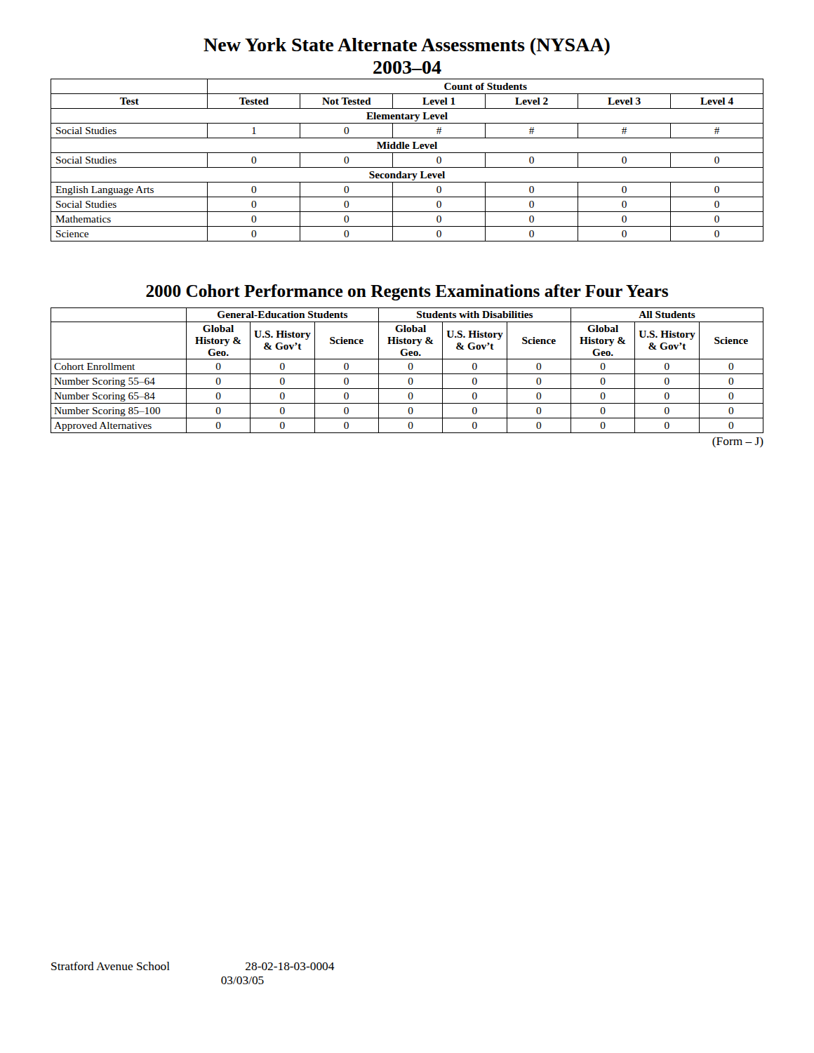New York State Alternate Assessments (NYSAA)2003–04
| | Count of Students |
| Test | Tested | Not Tested | Level 1 | Level 2 | Level 3 | Level 4 |
| Elementary Level |
| Social Studies | 1 | 0 | # | # | # | # |
| Middle Level |
| Social Studies | 0 | 0 | 0 | 0 | 0 | 0 |
| Secondary Level |
| English Language Arts | 0 | 0 | 0 | 0 | 0 | 0 |
| Social Studies | 0 | 0 | 0 | 0 | 0 | 0 |
| Mathematics | 0 | 0 | 0 | 0 | 0 | 0 |
| Science | 0 | 0 | 0 | 0 | 0 | 0 |
2000 Cohort Performance on Regents Examinations after Four Years
| | General-Education Students | Students with Disabilities | All Students |
| | Global History & Geo. | U.S. History & Gov’t | Science | Global History & Geo. | U.S. History & Gov’t | Science | Global History & Geo. | U.S. History & Gov’t | Science |
| Cohort Enrollment | 0 | 0 | 0 | 0 | 0 | 0 | 0 | 0 | 0 |
| Number Scoring 55–64 | 0 | 0 | 0 | 0 | 0 | 0 | 0 | 0 | 0 |
| Number Scoring 65–84 | 0 | 0 | 0 | 0 | 0 | 0 | 0 | 0 | 0 |
| Number Scoring 85–100 | 0 | 0 | 0 | 0 | 0 | 0 | 0 | 0 | 0 |
| Approved Alternatives | 0 | 0 | 0 | 0 | 0 | 0 | 0 | 0 | 0 |
(Form – J)
Stratford Avenue School28-02-18-03-0004 03/03/05